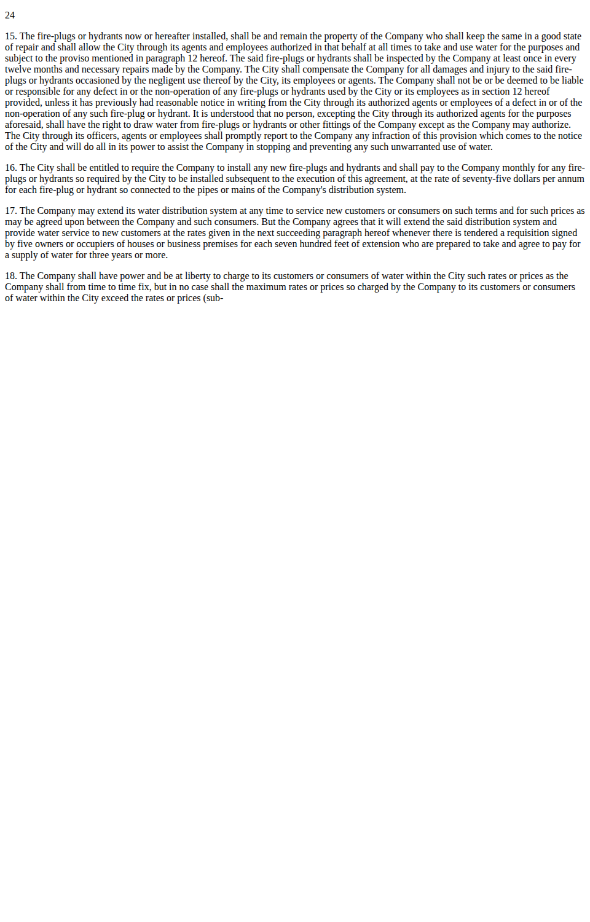24
15. The fire-plugs or hydrants now or hereafter installed, shall be and remain the property of the Company who shall keep the same in a good state of repair and shall allow the City through its agents and employees authorized in that behalf at all times to take and use water for the purposes and subject to the proviso mentioned in paragraph 12 hereof. The said fire-plugs or hydrants shall be inspected by the Company at least once in every twelve months and necessary repairs made by the Company. The City shall compensate the Company for all damages and injury to the said fire-plugs or hydrants occasioned by the negligent use thereof by the City, its employees or agents. The Company shall not be or be deemed to be liable or responsible for any defect in or the non-operation of any fire-plugs or hydrants used by the City or its employees as in section 12 hereof provided, unless it has previously had reasonable notice in writing from the City through its authorized agents or employees of a defect in or of the non-operation of any such fire-plug or hydrant. It is understood that no person, excepting the City through its authorized agents for the purposes aforesaid, shall have the right to draw water from fire-plugs or hydrants or other fittings of the Company except as the Company may authorize. The City through its officers, agents or employees shall promptly report to the Company any infraction of this provision which comes to the notice of the City and will do all in its power to assist the Company in stopping and preventing any such unwarranted use of water.
16. The City shall be entitled to require the Company to install any new fire-plugs and hydrants and shall pay to the Company monthly for any fire-plugs or hydrants so required by the City to be installed subsequent to the execution of this agreement, at the rate of seventy-five dollars per annum for each fire-plug or hydrant so connected to the pipes or mains of the Company's distribution system.
17. The Company may extend its water distribution system at any time to service new customers or consumers on such terms and for such prices as may be agreed upon between the Company and such consumers. But the Company agrees that it will extend the said distribution system and provide water service to new customers at the rates given in the next succeeding paragraph hereof whenever there is tendered a requisition signed by five owners or occupiers of houses or business premises for each seven hundred feet of extension who are prepared to take and agree to pay for a supply of water for three years or more.
18. The Company shall have power and be at liberty to charge to its customers or consumers of water within the City such rates or prices as the Company shall from time to time fix, but in no case shall the maximum rates or prices so charged by the Company to its customers or consumers of water within the City exceed the rates or prices (sub-